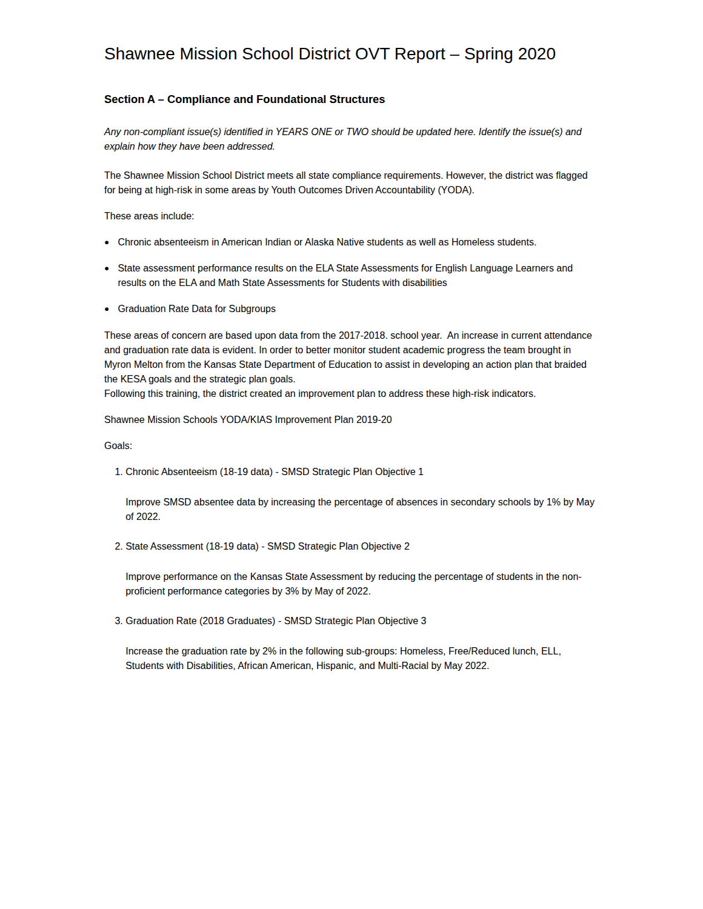Shawnee Mission School District OVT Report – Spring 2020
Section A – Compliance and Foundational Structures
Any non-compliant issue(s) identified in YEARS ONE or TWO should be updated here. Identify the issue(s) and explain how they have been addressed.
The Shawnee Mission School District meets all state compliance requirements. However, the district was flagged for being at high-risk in some areas by Youth Outcomes Driven Accountability (YODA).
These areas include:
Chronic absenteeism in American Indian or Alaska Native students as well as Homeless students.
State assessment performance results on the ELA State Assessments for English Language Learners and results on the ELA and Math State Assessments for Students with disabilities
Graduation Rate Data for Subgroups
These areas of concern are based upon data from the 2017-2018. school year. An increase in current attendance and graduation rate data is evident. In order to better monitor student academic progress the team brought in Myron Melton from the Kansas State Department of Education to assist in developing an action plan that braided the KESA goals and the strategic plan goals.
Following this training, the district created an improvement plan to address these high-risk indicators.
Shawnee Mission Schools YODA/KIAS Improvement Plan 2019-20
Goals:
Chronic Absenteeism (18-19 data) - SMSD Strategic Plan Objective 1
Improve SMSD absentee data by increasing the percentage of absences in secondary schools by 1% by May of 2022.
State Assessment (18-19 data) - SMSD Strategic Plan Objective 2
Improve performance on the Kansas State Assessment by reducing the percentage of students in the non-proficient performance categories by 3% by May of 2022.
Graduation Rate (2018 Graduates) - SMSD Strategic Plan Objective 3
Increase the graduation rate by 2% in the following sub-groups: Homeless, Free/Reduced lunch, ELL, Students with Disabilities, African American, Hispanic, and Multi-Racial by May 2022.